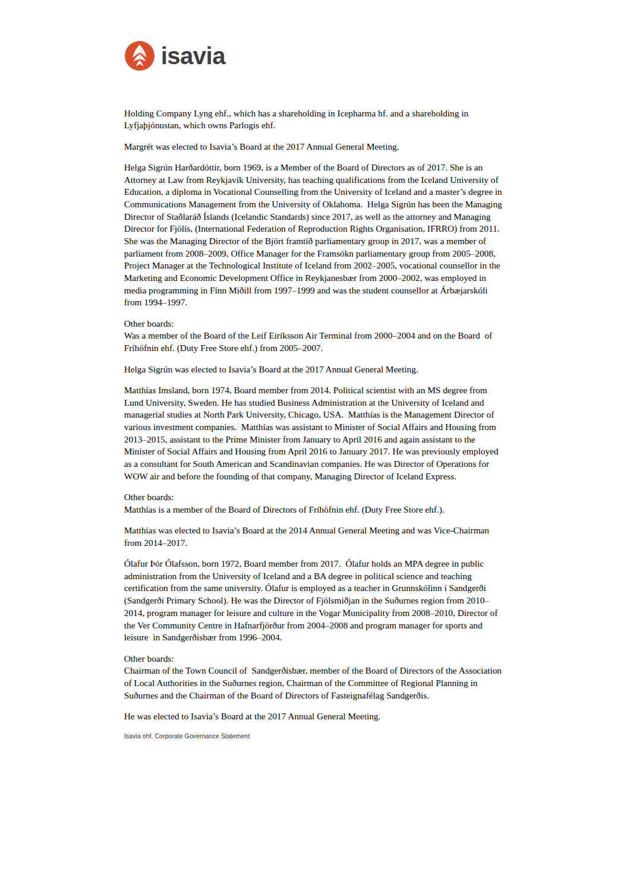isavia
Holding Company Lyng ehf., which has a shareholding in Icepharma hf. and a shareholding in Lyfjaþjónustan, which owns Parlogis ehf.
Margrét was elected to Isavia’s Board at the 2017 Annual General Meeting.
Helga Sigrún Harðardóttir, born 1969, is a Member of the Board of Directors as of 2017. She is an Attorney at Law from Reykjavík University, has teaching qualifications from the Iceland University of Education, a diploma in Vocational Counselling from the University of Iceland and a master’s degree in Communications Management from the University of Oklahoma. Helga Sigrún has been the Managing Director of Staðlaráð Íslands (Icelandic Standards) since 2017, as well as the attorney and Managing Director for Fjölís, (International Federation of Reproduction Rights Organisation, IFRRO) from 2011. She was the Managing Director of the Björt framtíð parliamentary group in 2017, was a member of parliament from 2008–2009, Office Manager for the Framsókn parliamentary group from 2005–2008, Project Manager at the Technological Institute of Iceland from 2002–2005, vocational counsellor in the Marketing and Economic Development Office in Reykjanesbær from 2000–2002, was employed in media programming in Fínn Miðill from 1997–1999 and was the student counsellor at Árbæjarskóli from 1994–1997.
Other boards:
Was a member of the Board of the Leif Eiríksson Air Terminal from 2000–2004 and on the Board of Fríhöfnin ehf. (Duty Free Store ehf.) from 2005–2007.
Helga Sigrún was elected to Isavia’s Board at the 2017 Annual General Meeting.
Matthías Imsland, born 1974, Board member from 2014. Political scientist with an MS degree from Lund University, Sweden. He has studied Business Administration at the University of Iceland and managerial studies at North Park University, Chicago, USA. Matthías is the Management Director of various investment companies. Matthías was assistant to Minister of Social Affairs and Housing from 2013–2015, assistant to the Prime Minister from January to April 2016 and again assistant to the Minister of Social Affairs and Housing from April 2016 to January 2017. He was previously employed as a consultant for South American and Scandinavian companies. He was Director of Operations for WOW air and before the founding of that company, Managing Director of Iceland Express.
Other boards:
Matthías is a member of the Board of Directors of Fríhöfnin ehf. (Duty Free Store ehf.).
Matthías was elected to Isavia’s Board at the 2014 Annual General Meeting and was Vice-Chairman from 2014–2017.
Ólafur Þór Ólafsson, born 1972, Board member from 2017. Ólafur holds an MPA degree in public administration from the University of Iceland and a BA degree in political science and teaching certification from the same university. Ólafur is employed as a teacher in Grunnskólinn í Sandgerði (Sandgerði Primary School). He was the Director of Fjölsmiðjan in the Suðurnes region from 2010–2014, program manager for leisure and culture in the Vogar Municipality from 2008–2010, Director of the Ver Community Centre in Hafnarfjörður from 2004–2008 and program manager for sports and leisure in Sandgerðisbær from 1996–2004.
Other boards:
Chairman of the Town Council of Sandgerðisbær, member of the Board of Directors of the Association of Local Authorities in the Suðurnes region, Chairman of the Committee of Regional Planning in Suðurnes and the Chairman of the Board of Directors of Fasteignafélag Sandgerðis.
He was elected to Isavia’s Board at the 2017 Annual General Meeting.
Isavia ohf. Corporate Governance Statement